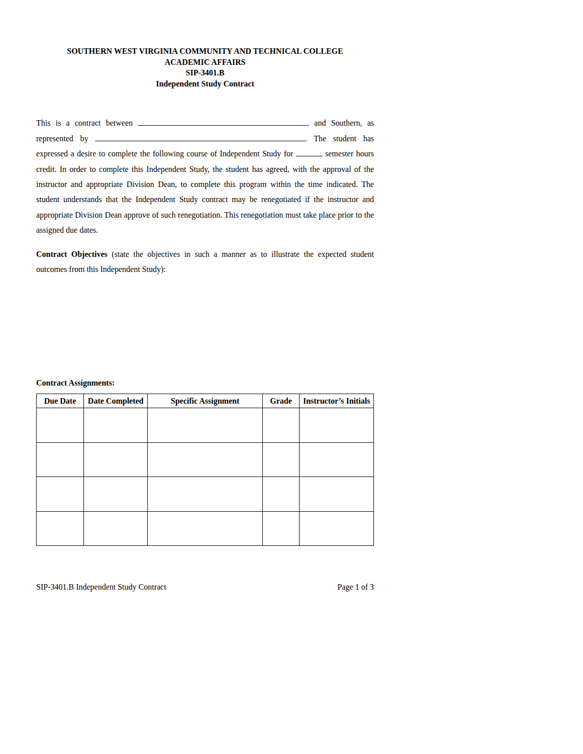SOUTHERN WEST VIRGINIA COMMUNITY AND TECHNICAL COLLEGE ACADEMIC AFFAIRS SIP-3401.B Independent Study Contract
This is a contract between and Southern, as represented by . The student has expressed a desire to complete the following course of Independent Study for semester hours credit. In order to complete this Independent Study, the student has agreed, with the approval of the instructor and appropriate Division Dean, to complete this program within the time indicated. The student understands that the Independent Study contract may be renegotiated if the instructor and appropriate Division Dean approve of such renegotiation. This renegotiation must take place prior to the assigned due dates.
Contract Objectives (state the objectives in such a manner as to illustrate the expected student outcomes from this Independent Study):
Contract Assignments:
| Due Date | Date Completed | Specific Assignment | Grade | Instructor’s Initials |
| --- | --- | --- | --- | --- |
SIP-3401.B Independent Study Contract Page 1 of 3